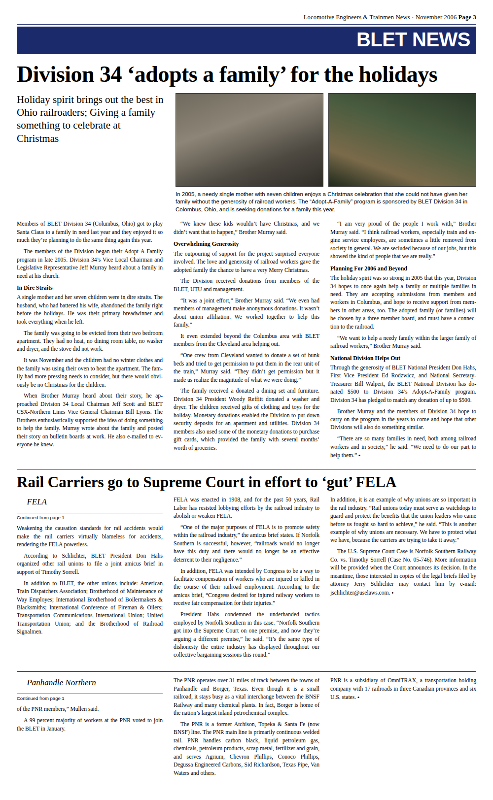Locomotive Engineers & Trainmen News · November 2006 Page 3
BLET NEWS
Division 34 ‘adopts a family’ for the holidays
Holiday spirit brings out the best in Ohio railroaders; Giving a family something to celebrate at Christmas
In 2005, a needy single mother with seven children enjoys a Christmas celebration that she could not have given her family without the generosity of railroad workers. The “Adopt-A-Family” program is sponsored by BLET Division 34 in Colombus, Ohio, and is seeking donations for a family this year.
Members of BLET Division 34 (Columbus, Ohio) got to play Santa Claus to a family in need last year and they enjoyed it so much they’re planning to do the same thing again this year.
The members of the Division began their Adopt-A-Family program in late 2005. Division 34’s Vice Local Chairman and Legislative Representative Jeff Murray heard about a family in need at his church.
In Dire Straits
A single mother and her seven children were in dire straits. The husband, who had battered his wife, abandoned the family right before the holidays. He was their primary breadwinner and took everything when he left.
The family was going to be evicted from their two bedroom apartment. They had no heat, no dining room table, no washer and dryer, and the stove did not work.
It was November and the children had no winter clothes and the family was using their oven to heat the apartment. The family had more pressing needs to consider, but there would obviously be no Christmas for the children.
When Brother Murray heard about their story, he approached Division 34 Local Chairman Jeff Scott and BLET CSX-Northern Lines Vice General Chairman Bill Lyons. The Brothers enthusiastically supported the idea of doing something to help the family. Murray wrote about the family and posted their story on bulletin boards at work. He also e-mailed to everyone he knew.
“We knew these kids wouldn’t have Christmas, and we didn’t want that to happen,” Brother Murray said.
Overwhelming Generosity
The outpouring of support for the project surprised everyone involved. The love and generosity of railroad workers gave the adopted family the chance to have a very Merry Christmas.
The Division received donations from members of the BLET, UTU and management.
“It was a joint effort,” Brother Murray said. “We even had members of management make anonymous donations. It wasn’t about union affiliation. We worked together to help this family.”
It even extended beyond the Columbus area with BLET members from the Cleveland area helping out.
“One crew from Cleveland wanted to donate a set of bunk beds and tried to get permission to put them in the rear unit of the train,” Murray said. “They didn’t get permission but it made us realize the magnitude of what we were doing.”
The family received a donated a dining set and furniture. Division 34 President Woody Reffitt donated a washer and dryer. The children received gifts of clothing and toys for the holiday. Monetary donations enabled the Division to put down security deposits for an apartment and utilities. Division 34 members also used some of the monetary donations to purchase gift cards, which provided the family with several months’ worth of groceries.
“I am very proud of the people I work with,” Brother Murray said. “I think railroad workers, especially train and engine service employees, are sometimes a little removed from society in general. We are secluded because of our jobs, but this showed the kind of people that we are really.”
Planning For 2006 and Beyond
The holiday spirit was so strong in 2005 that this year, Division 34 hopes to once again help a family or multiple families in need. They are accepting submissions from members and workers in Columbus, and hope to receive support from members in other areas, too. The adopted family (or families) will be chosen by a three-member board, and must have a connection to the railroad.
“We want to help a needy family within the larger family of railroad workers,” Brother Murray said.
National Division Helps Out
Through the generosity of BLET National President Don Hahs, First Vice President Ed Rodzwicz, and National Secretary-Treasurer Bill Walpert, the BLET National Division has donated $500 to Division 34’s Adopt-A-Family program. Division 34 has pledged to match any donation of up to $500.
Brother Murray and the members of Division 34 hope to carry on the program in the years to come and hope that other Divisions will also do something similar.
“There are so many families in need, both among railroad workers and in society,” he said. “We need to do our part to help them.” •
Rail Carriers go to Supreme Court in effort to ‘gut’ FELA
FELA
Continued from page 1
Weakening the causation standards for rail accidents would make the rail carriers virtually blameless for accidents, rendering the FELA powerless.
According to Schlichter, BLET President Don Hahs organized other rail unions to file a joint amicus brief in support of Timothy Sorrell.
In addition to BLET, the other unions include: American Train Dispatchers Association; Brotherhood of Maintenance of Way Employes; International Brotherhood of Boilermakers & Blacksmiths; International Conference of Fireman & Oilers; Transportation Communications International Union; United Transportation Union; and the Brotherhood of Railroad Signalmen.
FELA was enacted in 1908, and for the past 50 years, Rail Labor has resisted lobbying efforts by the railroad industry to abolish or weaken FELA.
“One of the major purposes of FELA is to promote safety within the railroad industry,” the amicus brief states. If Norfolk Southern is successful, however, “railroads would no longer have this duty and there would no longer be an effective deterrent to their negligence.”
In addition, FELA was intended by Congress to be a way to facilitate compensation of workers who are injured or killed in the course of their railroad employment. According to the amicus brief, “Congress desired for injured railway workers to receive fair compensation for their injuries.”
President Hahs condemned the underhanded tactics employed by Norfolk Southern in this case. “Norfolk Southern got into the Supreme Court on one premise, and now they’re arguing a different premise,” he said. “It’s the same type of dishonesty the entire industry has displayed throughout our collective bargaining sessions this round.”
In addition, it is an example of why unions are so important in the rail industry. “Rail unions today must serve as watchdogs to guard and protect the benefits that the union leaders who came before us fought so hard to achieve,” he said. “This is another example of why unions are necessary. We have to protect what we have, because the carriers are trying to take it away.”
The U.S. Supreme Court Case is Norfolk Southern Railway Co. vs. Timothy Sorrell (Case No. 05-746). More information will be provided when the Court announces its decision. In the meantime, those interested in copies of the legal briefs filed by attorney Jerry Schlichter may contact him by e-mail: jschlichter@uselaws.com. •
Panhandle Northern
Continued from page 1
of the PNR members,” Mullen said.
A 99 percent majority of workers at the PNR voted to join the BLET in January.
The PNR operates over 31 miles of track between the towns of Panhandle and Borger, Texas. Even though it is a small railroad, it stays busy as a vital interchange between the BNSF Railway and many chemical plants. In fact, Borger is home of the nation’s largest inland petrochemical complex.
The PNR is a former Atchison, Topeka & Santa Fe (now BNSF) line. The PNR main line is primarily continuous welded rail. PNR handles carbon black, liquid petroleum gas, chemicals, petroleum products, scrap metal, fertilizer and grain, and serves Agrium, Chevron Phillips, Conoco Phillips, Degussa Engineered Carbons, Sid Richardson, Texas Pipe, Van Waters and others.
PNR is a subsidiary of OmniTRAX, a transportation holding company with 17 railroads in three Canadian provinces and six U.S. states. •